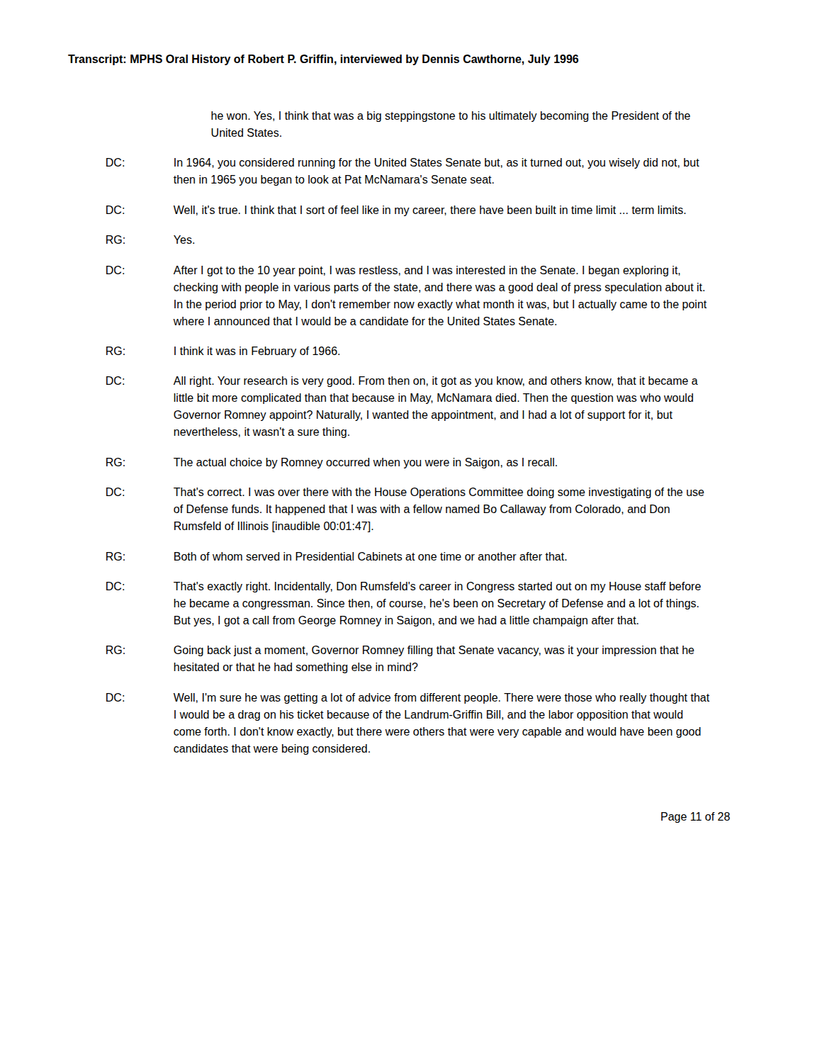Transcript: MPHS Oral History of Robert P. Griffin, interviewed by Dennis Cawthorne, July 1996
he won. Yes, I think that was a big steppingstone to his ultimately becoming the President of the United States.
DC:
In 1964, you considered running for the United States Senate but, as it turned out, you wisely did not, but then in 1965 you began to look at Pat McNamara's Senate seat.
DC:
Well, it's true. I think that I sort of feel like in my career, there have been built in time limit ... term limits.
RG:
Yes.
DC:
After I got to the 10 year point, I was restless, and I was interested in the Senate. I began exploring it, checking with people in various parts of the state, and there was a good deal of press speculation about it. In the period prior to May, I don't remember now exactly what month it was, but I actually came to the point where I announced that I would be a candidate for the United States Senate.
RG:
I think it was in February of 1966.
DC:
All right. Your research is very good. From then on, it got as you know, and others know, that it became a little bit more complicated than that because in May, McNamara died. Then the question was who would Governor Romney appoint? Naturally, I wanted the appointment, and I had a lot of support for it, but nevertheless, it wasn't a sure thing.
RG:
The actual choice by Romney occurred when you were in Saigon, as I recall.
DC:
That's correct. I was over there with the House Operations Committee doing some investigating of the use of Defense funds. It happened that I was with a fellow named Bo Callaway from Colorado, and Don Rumsfeld of Illinois [inaudible 00:01:47].
RG:
Both of whom served in Presidential Cabinets at one time or another after that.
DC:
That's exactly right. Incidentally, Don Rumsfeld's career in Congress started out on my House staff before he became a congressman. Since then, of course, he's been on Secretary of Defense and a lot of things. But yes, I got a call from George Romney in Saigon, and we had a little champaign after that.
RG:
Going back just a moment, Governor Romney filling that Senate vacancy, was it your impression that he hesitated or that he had something else in mind?
DC:
Well, I'm sure he was getting a lot of advice from different people. There were those who really thought that I would be a drag on his ticket because of the Landrum-Griffin Bill, and the labor opposition that would come forth. I don't know exactly, but there were others that were very capable and would have been good candidates that were being considered.
Page 11 of 28